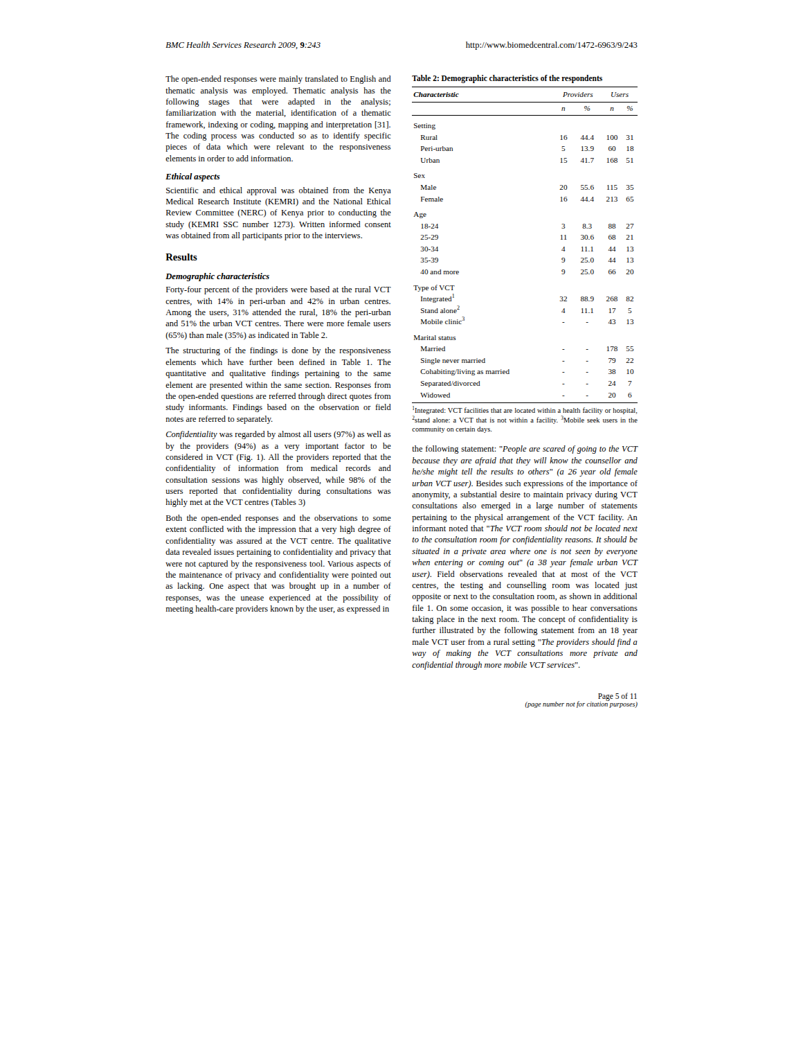BMC Health Services Research 2009, 9:243
http://www.biomedcentral.com/1472-6963/9/243
The open-ended responses were mainly translated to English and thematic analysis was employed. Thematic analysis has the following stages that were adapted in the analysis; familiarization with the material, identification of a thematic framework, indexing or coding, mapping and interpretation [31]. The coding process was conducted so as to identify specific pieces of data which were relevant to the responsiveness elements in order to add information.
Ethical aspects
Scientific and ethical approval was obtained from the Kenya Medical Research Institute (KEMRI) and the National Ethical Review Committee (NERC) of Kenya prior to conducting the study (KEMRI SSC number 1273). Written informed consent was obtained from all participants prior to the interviews.
Results
Demographic characteristics
Forty-four percent of the providers were based at the rural VCT centres, with 14% in peri-urban and 42% in urban centres. Among the users, 31% attended the rural, 18% the peri-urban and 51% the urban VCT centres. There were more female users (65%) than male (35%) as indicated in Table 2.
The structuring of the findings is done by the responsiveness elements which have further been defined in Table 1. The quantitative and qualitative findings pertaining to the same element are presented within the same section. Responses from the open-ended questions are referred through direct quotes from study informants. Findings based on the observation or field notes are referred to separately.
Confidentiality was regarded by almost all users (97%) as well as by the providers (94%) as a very important factor to be considered in VCT (Fig. 1). All the providers reported that the confidentiality of information from medical records and consultation sessions was highly observed, while 98% of the users reported that confidentiality during consultations was highly met at the VCT centres (Tables 3)
Both the open-ended responses and the observations to some extent conflicted with the impression that a very high degree of confidentiality was assured at the VCT centre. The qualitative data revealed issues pertaining to confidentiality and privacy that were not captured by the responsiveness tool. Various aspects of the maintenance of privacy and confidentiality were pointed out as lacking. One aspect that was brought up in a number of responses, was the unease experienced at the possibility of meeting health-care providers known by the user, as expressed in
Table 2: Demographic characteristics of the respondents
| Characteristic | Providers | Users |
| --- | --- | --- |
| | n | % | n | % |
| Setting | | | | |
| Rural | 16 | 44.4 | 100 | 31 |
| Peri-urban | 5 | 13.9 | 60 | 18 |
| Urban | 15 | 41.7 | 168 | 51 |
| Sex | | | | |
| Male | 20 | 55.6 | 115 | 35 |
| Female | 16 | 44.4 | 213 | 65 |
| Age | | | | |
| 18-24 | 3 | 8.3 | 88 | 27 |
| 25-29 | 11 | 30.6 | 68 | 21 |
| 30-34 | 4 | 11.1 | 44 | 13 |
| 35-39 | 9 | 25.0 | 44 | 13 |
| 40 and more | 9 | 25.0 | 66 | 20 |
| Type of VCT | | | | |
| Integrated 1 | 32 | 88.9 | 268 | 82 |
| Stand alone 2 | 4 | 11.1 | 17 | 5 |
| Mobile clinic 3 | - | - | 43 | 13 |
| Marital status | | | | |
| Married | - | - | 178 | 55 |
| Single never married | - | - | 79 | 22 |
| Cohabiting/living as married | - | - | 38 | 10 |
| Separated/divorced | - | - | 24 | 7 |
| Widowed | - | - | 20 | 6 |
1Integrated: VCT facilities that are located within a health facility or hospital, 2stand alone: a VCT that is not within a facility. 3Mobile seek users in the community on certain days.
the following statement: "People are scared of going to the VCT because they are afraid that they will know the counsellor and he/she might tell the results to others" (a 26 year old female urban VCT user). Besides such expressions of the importance of anonymity, a substantial desire to maintain privacy during VCT consultations also emerged in a large number of statements pertaining to the physical arrangement of the VCT facility. An informant noted that "The VCT room should not be located next to the consultation room for confidentiality reasons. It should be situated in a private area where one is not seen by everyone when entering or coming out" (a 38 year female urban VCT user). Field observations revealed that at most of the VCT centres, the testing and counselling room was located just opposite or next to the consultation room, as shown in additional file 1. On some occasion, it was possible to hear conversations taking place in the next room. The concept of confidentiality is further illustrated by the following statement from an 18 year male VCT user from a rural setting "The providers should find a way of making the VCT consultations more private and confidential through more mobile VCT services".
Page 5 of 11
(page number not for citation purposes)